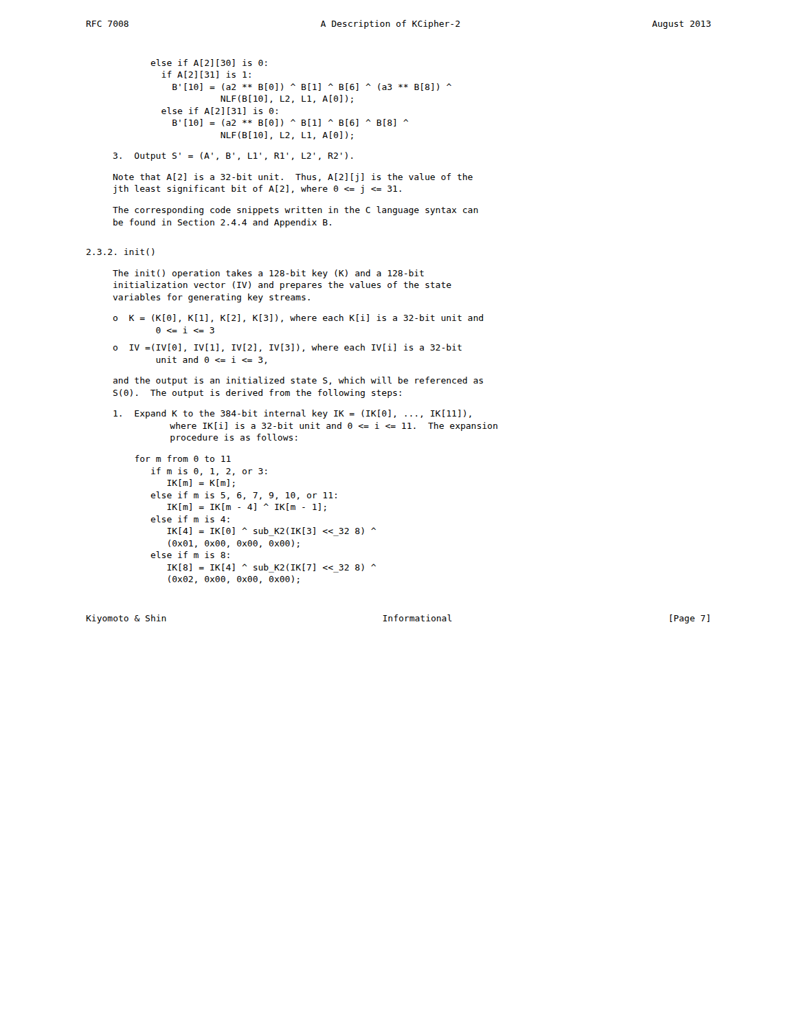RFC 7008 A Description of KCipher-2 August 2013
            else if A[2][30] is 0:
              if A[2][31] is 1:
                B'[10] = (a2 ** B[0]) ^ B[1] ^ B[6] ^ (a3 ** B[8]) ^
                         NLF(B[10], L2, L1, A[0]);
              else if A[2][31] is 0:
                B'[10] = (a2 ** B[0]) ^ B[1] ^ B[6] ^ B[8] ^
                         NLF(B[10], L2, L1, A[0]);
3. Output S' = (A', B', L1', R1', L2', R2').
Note that A[2] is a 32-bit unit. Thus, A[2][j] is the value of the jth least significant bit of A[2], where 0 <= j <= 31.
The corresponding code snippets written in the C language syntax can be found in Section 2.4.4 and Appendix B.
2.3.2. init()
The init() operation takes a 128-bit key (K) and a 128-bit initialization vector (IV) and prepares the values of the state variables for generating key streams.
o K = (K[0], K[1], K[2], K[3]), where each K[i] is a 32-bit unit and 0 <= i <= 3
o IV =(IV[0], IV[1], IV[2], IV[3]), where each IV[i] is a 32-bit unit and 0 <= i <= 3,
and the output is an initialized state S, which will be referenced as S(0). The output is derived from the following steps:
1. Expand K to the 384-bit internal key IK = (IK[0], ..., IK[11]), where IK[i] is a 32-bit unit and 0 <= i <= 11. The expansion procedure is as follows:
         for m from 0 to 11
            if m is 0, 1, 2, or 3:
               IK[m] = K[m];
            else if m is 5, 6, 7, 9, 10, or 11:
               IK[m] = IK[m - 4] ^ IK[m - 1];
            else if m is 4:
               IK[4] = IK[0] ^ sub_K2(IK[3] <<_32 8) ^
               (0x01, 0x00, 0x00, 0x00);
            else if m is 8:
               IK[8] = IK[4] ^ sub_K2(IK[7] <<_32 8) ^
               (0x02, 0x00, 0x00, 0x00);
Kiyomoto & Shin Informational [Page 7]